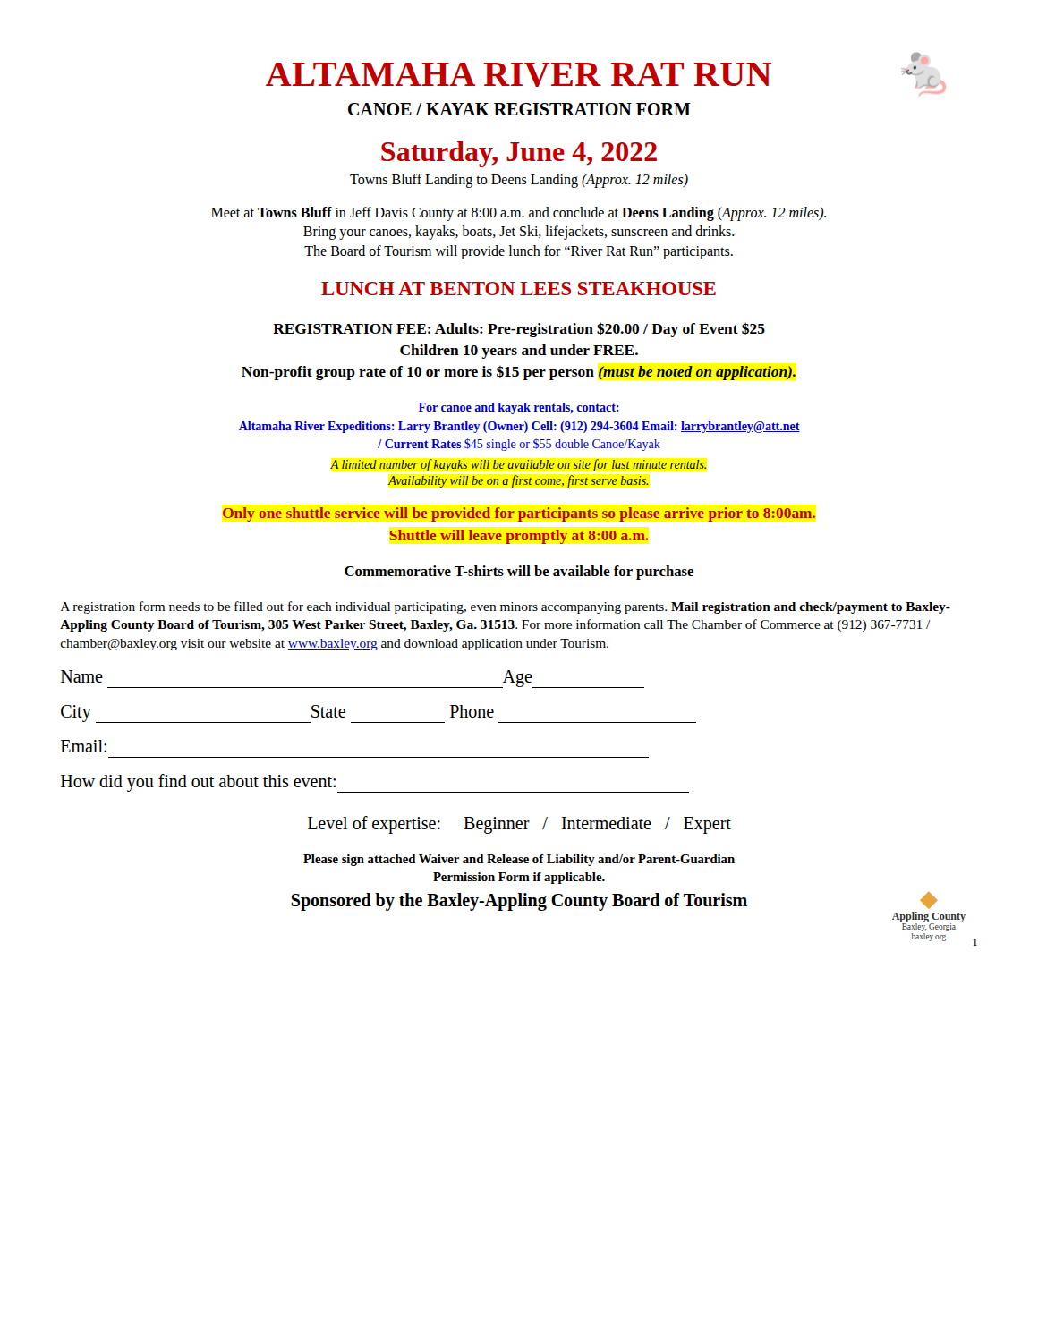🐁
ALTAMAHA RIVER RAT RUN
CANOE / KAYAK REGISTRATION FORM
Saturday, June 4, 2022
Towns Bluff Landing to Deens Landing (Approx. 12 miles)
Meet at Towns Bluff in Jeff Davis County at 8:00 a.m. and conclude at Deens Landing (Approx. 12 miles).
Bring your canoes, kayaks, boats, Jet Ski, lifejackets, sunscreen and drinks.
The Board of Tourism will provide lunch for “River Rat Run” participants.
LUNCH AT BENTON LEES STEAKHOUSE
REGISTRATION FEE: Adults: Pre-registration $20.00 / Day of Event $25
Children 10 years and under FREE.
Non-profit group rate of 10 or more is $15 per person (must be noted on application).
For canoe and kayak rentals, contact:
Altamaha River Expeditions: Larry Brantley (Owner) Cell: (912) 294-3604 Email: larrybrantley@att.net
/ Current Rates $45 single or $55 double Canoe/Kayak
A limited number of kayaks will be available on site for last minute rentals.
Availability will be on a first come, first serve basis.
Only one shuttle service will be provided for participants so please arrive prior to 8:00am.
Shuttle will leave promptly at 8:00 a.m.
Commemorative T-shirts will be available for purchase
A registration form needs to be filled out for each individual participating, even minors accompanying parents. Mail registration and check/payment to Baxley-Appling County Board of Tourism, 305 West Parker Street, Baxley, Ga. 31513. For more information call The Chamber of Commerce at (912) 367-7731 / chamber@baxley.org visit our website at www.baxley.org and download application under Tourism.
Name Age
City State Phone
Email:
How did you find out about this event:
Level of expertise: Beginner / Intermediate / Expert
◆
Appling County
Baxley, Georgia
baxley.org
Please sign attached Waiver and Release of Liability and/or Parent-Guardian
Permission Form if applicable.
Sponsored by the Baxley-Appling County Board of Tourism
1